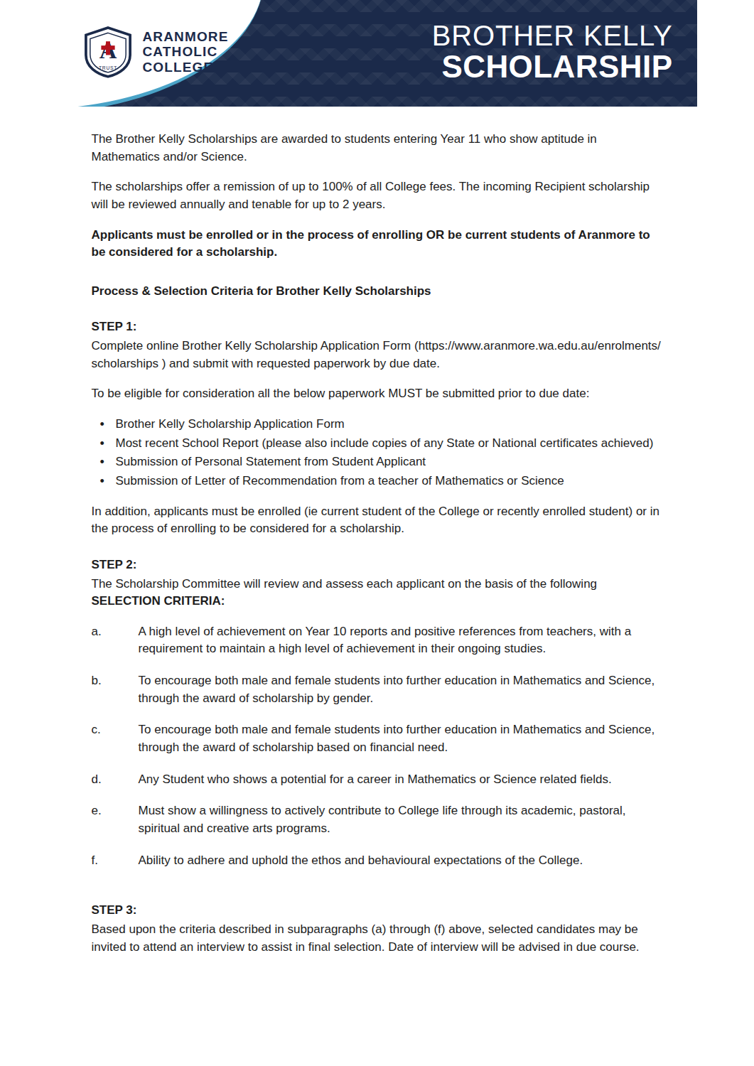A TRUST
Aranmore Catholic College
Brother Kelly Scholarship
The Brother Kelly Scholarships are awarded to students entering Year 11 who show aptitude in Mathematics and/or Science.
The scholarships offer a remission of up to 100% of all College fees. The incoming Recipient scholarship will be reviewed annually and tenable for up to 2 years.
Applicants must be enrolled or in the process of enrolling OR be current students of Aranmore to be considered for a scholarship.
Process & Selection Criteria for Brother Kelly Scholarships
STEP 1:
Complete online Brother Kelly Scholarship Application Form (https://www.aranmore.wa.edu.au/enrolments/scholarships ) and submit with requested paperwork by due date.
To be eligible for consideration all the below paperwork MUST be submitted prior to due date:
Brother Kelly Scholarship Application Form
Most recent School Report (please also include copies of any State or National certificates achieved)
Submission of Personal Statement from Student Applicant
Submission of Letter of Recommendation from a teacher of Mathematics or Science
In addition, applicants must be enrolled (ie current student of the College or recently enrolled student) or in the process of enrolling to be considered for a scholarship.
STEP 2:
The Scholarship Committee will review and assess each applicant on the basis of the following
SELECTION CRITERIA:
a.
A high level of achievement on Year 10 reports and positive references from teachers, with a requirement to maintain a high level of achievement in their ongoing studies.
b.
To encourage both male and female students into further education in Mathematics and Science, through the award of scholarship by gender.
c.
To encourage both male and female students into further education in Mathematics and Science, through the award of scholarship based on financial need.
d.
Any Student who shows a potential for a career in Mathematics or Science related fields.
e.
Must show a willingness to actively contribute to College life through its academic, pastoral, spiritual and creative arts programs.
f.
Ability to adhere and uphold the ethos and behavioural expectations of the College.
STEP 3:
Based upon the criteria described in subparagraphs (a) through (f) above, selected candidates may be invited to attend an interview to assist in final selection. Date of interview will be advised in due course.